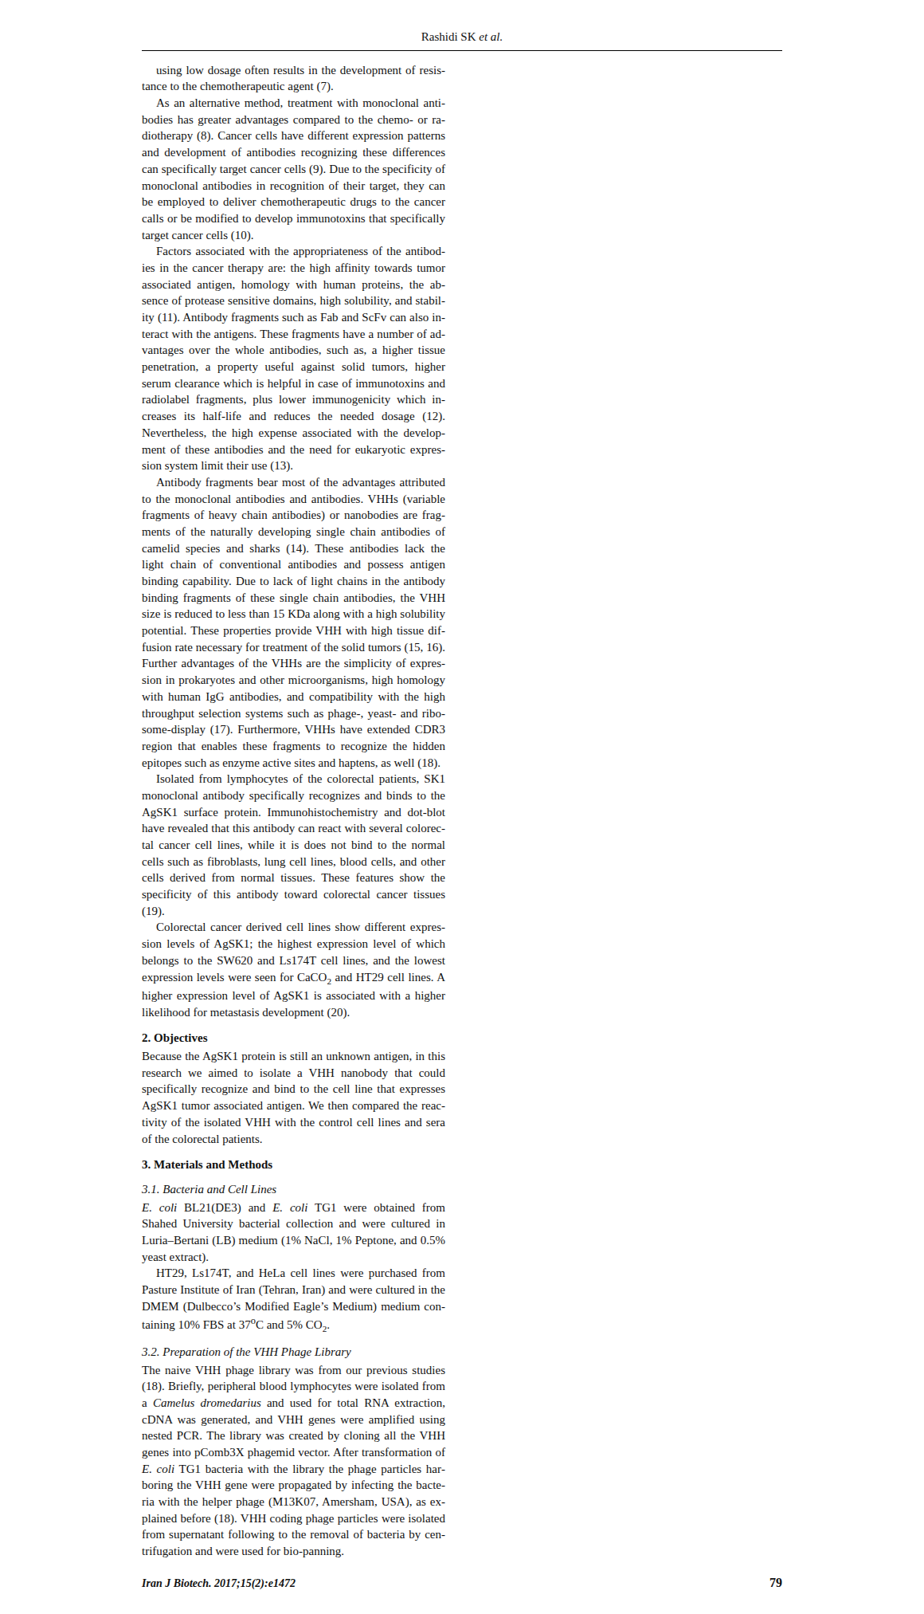Rashidi SK et al.
using low dosage often results in the development of resistance to the chemotherapeutic agent (7).
As an alternative method, treatment with monoclonal antibodies has greater advantages compared to the chemo- or radiotherapy (8). Cancer cells have different expression patterns and development of antibodies recognizing these differences can specifically target cancer cells (9). Due to the specificity of monoclonal antibodies in recognition of their target, they can be employed to deliver chemotherapeutic drugs to the cancer calls or be modified to develop immunotoxins that specifically target cancer cells (10).
Factors associated with the appropriateness of the antibodies in the cancer therapy are: the high affinity towards tumor associated antigen, homology with human proteins, the absence of protease sensitive domains, high solubility, and stability (11). Antibody fragments such as Fab and ScFv can also interact with the antigens. These fragments have a number of advantages over the whole antibodies, such as, a higher tissue penetration, a property useful against solid tumors, higher serum clearance which is helpful in case of immunotoxins and radiolabel fragments, plus lower immunogenicity which increases its half-life and reduces the needed dosage (12). Nevertheless, the high expense associated with the development of these antibodies and the need for eukaryotic expression system limit their use (13).
Antibody fragments bear most of the advantages attributed to the monoclonal antibodies and antibodies. VHHs (variable fragments of heavy chain antibodies) or nanobodies are fragments of the naturally developing single chain antibodies of camelid species and sharks (14). These antibodies lack the light chain of conventional antibodies and possess antigen binding capability. Due to lack of light chains in the antibody binding fragments of these single chain antibodies, the VHH size is reduced to less than 15 KDa along with a high solubility potential. These properties provide VHH with high tissue diffusion rate necessary for treatment of the solid tumors (15, 16). Further advantages of the VHHs are the simplicity of expression in prokaryotes and other microorganisms, high homology with human IgG antibodies, and compatibility with the high throughput selection systems such as phage-, yeast- and ribosome-display (17). Furthermore, VHHs have extended CDR3 region that enables these fragments to recognize the hidden epitopes such as enzyme active sites and haptens, as well (18).
Isolated from lymphocytes of the colorectal patients, SK1 monoclonal antibody specifically recognizes and binds to the AgSK1 surface protein. Immunohistochemistry and dot-blot have revealed that this antibody can react with several colorectal cancer cell lines, while it is does not bind to the normal cells such as fibroblasts, lung cell lines, blood cells, and other cells derived from normal tissues. These features show the specificity of this antibody toward colorectal cancer tissues (19).
Colorectal cancer derived cell lines show different expression levels of AgSK1; the highest expression level of which belongs to the SW620 and Ls174T cell lines, and the lowest expression levels were seen for CaCO2 and HT29 cell lines. A higher expression level of AgSK1 is associated with a higher likelihood for metastasis development (20).
2. Objectives
Because the AgSK1 protein is still an unknown antigen, in this research we aimed to isolate a VHH nanobody that could specifically recognize and bind to the cell line that expresses AgSK1 tumor associated antigen. We then compared the reactivity of the isolated VHH with the control cell lines and sera of the colorectal patients.
3. Materials and Methods
3.1. Bacteria and Cell Lines
E. coli BL21(DE3) and E. coli TG1 were obtained from Shahed University bacterial collection and were cultured in Luria–Bertani (LB) medium (1% NaCl, 1% Peptone, and 0.5% yeast extract).
HT29, Ls174T, and HeLa cell lines were purchased from Pasture Institute of Iran (Tehran, Iran) and were cultured in the DMEM (Dulbecco’s Modified Eagle’s Medium) medium containing 10% FBS at 37oC and 5% CO2.
3.2. Preparation of the VHH Phage Library
The naive VHH phage library was from our previous studies (18). Briefly, peripheral blood lymphocytes were isolated from a Camelus dromedarius and used for total RNA extraction, cDNA was generated, and VHH genes were amplified using nested PCR. The library was created by cloning all the VHH genes into pComb3X phagemid vector. After transformation of E. coli TG1 bacteria with the library the phage particles harboring the VHH gene were propagated by infecting the bacteria with the helper phage (M13K07, Amersham, USA), as explained before (18). VHH coding phage particles were isolated from supernatant following to the removal of bacteria by centrifugation and were used for bio-panning.
Iran J Biotech. 2017;15(2):e1472
79